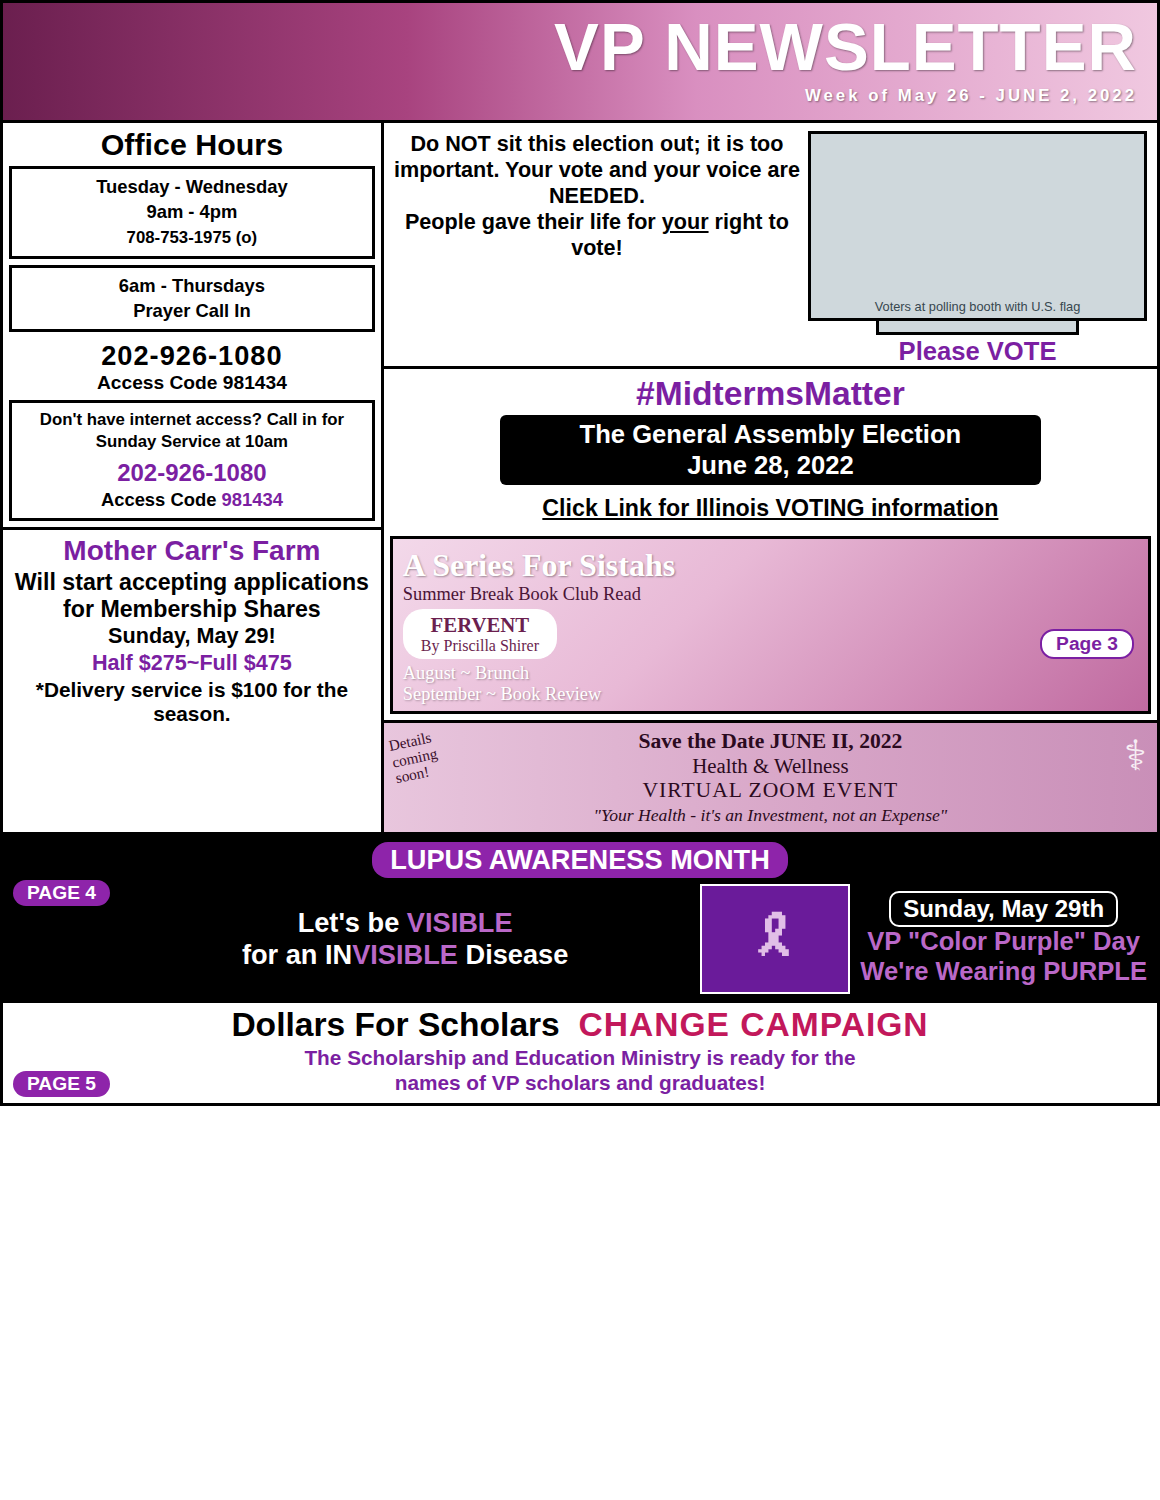VP NEWSLETTER
Week of May 26 - JUNE 2, 2022
Office Hours
Tuesday - Wednesday
9am - 4pm
708-753-1975 (o)
6am - Thursdays
Prayer Call In
202-926-1080
Access Code 981434
Don't have internet access? Call in for Sunday Service at 10am 202-926-1080 Access Code 981434
Mother Carr's Farm
Will start accepting applications for Membership Shares
Sunday, May 29!
Half $275~Full $475
*Delivery service is $100 for the season.
Do NOT sit this election out; it is too important. Your vote and your voice are NEEDED.
People gave their life for your right to vote!
Voters at polling booth with U.S. flag
Please VOTE
#MidtermsMatter
The General Assembly Election
June 28, 2022
Click Link for Illinois VOTING information
A Series For Sistahs
Summer Break Book Club Read
FERVENT
By Priscilla Shirer
August ~ Brunch
September ~ Book Review
Page 3
Details
coming
soon!
⚕
Save the Date JUNE II, 2022
Health & Wellness
VIRTUAL ZOOM EVENT
"Your Health - it's an Investment, not an Expense"
LUPUS AWARENESS MONTH
PAGE 4
Let's be VISIBLE
for an INVISIBLE Disease
🎗
Sunday, May 29th
VP "Color Purple" Day
We're Wearing PURPLE
Dollars For Scholars CHANGE CAMPAIGN
The Scholarship and Education Ministry is ready for the
names of VP scholars and graduates!
PAGE 5